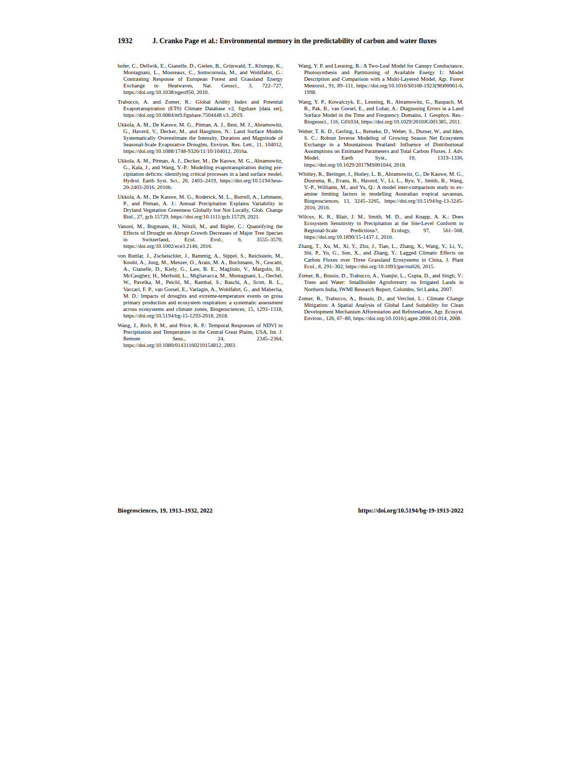1932 J. Cranko Page et al.: Environmental memory in the predictability of carbon and water fluxes
hofer, C., Dellwik, E., Gianelle, D., Gielen, B., Grünwald, T., Klumpp, K., Montagnani, L., Moureaux, C., Sottocornola, M., and Wohlfahrt, G.: Contrasting Response of European Forest and Grassland Energy Exchange to Heatwaves, Nat. Geosci., 3, 722–727, https://doi.org/10.1038/ngeo950, 2010.
Trabucco, A. and Zomer, R.: Global Aridity Index and Potential Evapotranspiration (ET0) Climate Database v2, figshare [data set], https://doi.org/10.6084/m9.figshare.7504448.v3, 2019.
Ukkola, A. M., De Kauwe, M. G., Pitman, A. J., Best, M. J., Abramowitz, G., Haverd, V., Decker, M., and Haughton, N.: Land Surface Models Systematically Overestimate the Intensity, Duration and Magnitude of Seasonal-Scale Evaporative Droughts, Environ. Res. Lett., 11, 104012, https://doi.org/10.1088/1748-9326/11/10/104012, 2016a.
Ukkola, A. M., Pitman, A. J., Decker, M., De Kauwe, M. G., Abramowitz, G., Kala, J., and Wang, Y.-P.: Modelling evapotranspiration during precipitation deficits: identifying critical processes in a land surface model, Hydrol. Earth Syst. Sci., 20, 2403–2419, https://doi.org/10.5194/hess-20-2403-2016, 2016b.
Ukkola, A. M., De Kauwe, M. G., Roderick, M. L., Burrell, A., Lehmann, P., and Pitman, A. J.: Annual Precipitation Explains Variability in Dryland Vegetation Greenness Globally but Not Locally, Glob. Change Biol., 27, gcb.15729, https://doi.org/10.1111/gcb.15729, 2021.
Vanoni, M., Bugmann, H., Nötzli, M., and Bigler, C.: Quantifying the Effects of Drought on Abrupt Growth Decreases of Major Tree Species in Switzerland, Ecol. Evol., 6, 3555–3570, https://doi.org/10.1002/ece3.2146, 2016.
von Buttlar, J., Zscheischler, J., Rammig, A., Sippel, S., Reichstein, M., Knohl, A., Jung, M., Menzer, O., Arain, M. A., Buchmann, N., Cescatti, A., Gianelle, D., Kiely, G., Law, B. E., Magliulo, V., Margolis, H., McCaughey, H., Merbold, L., Migliavacca, M., Montagnani, L., Oechel, W., Pavelka, M., Peichl, M., Rambal, S., Raschi, A., Scott, R. L., Vaccari, F. P., van Gorsel, E., Varlagin, A., Wohlfahrt, G., and Mahecha, M. D.: Impacts of droughts and extreme-temperature events on gross primary production and ecosystem respiration: a systematic assessment across ecosystems and climate zones, Biogeosciences, 15, 1293–1318, https://doi.org/10.5194/bg-15-1293-2018, 2018.
Wang, J., Rich, P. M., and Price, K. P.: Temporal Responses of NDVI to Precipitation and Temperature in the Central Great Plains, USA, Int. J. Remote Sens., 24, 2345–2364, https://doi.org/10.1080/01431160210154812, 2003.
Wang, Y. P. and Leuning, R.: A Two-Leaf Model for Canopy Conductance, Photosynthesis and Partitioning of Available Energy I:: Model Description and Comparison with a Multi-Layered Model, Agr. Forest Meteorol., 91, 89–111, https://doi.org/10.1016/S0168-1923(98)00061-6, 1998.
Wang, Y. P., Kowalczyk, E., Leuning, R., Abramowitz, G., Raupach, M. R., Pak, B., van Gorsel, E., and Luhar, A.: Diagnosing Errors in a Land Surface Model in the Time and Frequency Domains, J. Geophys. Res.-Biogeosci., 116, G01034, https://doi.org/10.1029/2010JG001385, 2011.
Weber, T. K. D., Gerling, L., Reineke, D., Weber, S., Durner, W., and Iden, S. C.: Robust Inverse Modeling of Growing Season Net Ecosystem Exchange in a Mountainous Peatland: Influence of Distributional Assumptions on Estimated Parameters and Total Carbon Fluxes, J. Adv. Model. Earth Syst., 10, 1319–1336, https://doi.org/10.1029/2017MS001044, 2018.
Whitley, R., Beringer, J., Hutley, L. B., Abramowitz, G., De Kauwe, M. G., Duursma, R., Evans, B., Haverd, V., Li, L., Ryu, Y., Smith, B., Wang, Y.-P., Williams, M., and Yu, Q.: A model inter-comparison study to examine limiting factors in modelling Australian tropical savannas, Biogeosciences, 13, 3245–3265, https://doi.org/10.5194/bg-13-3245-2016, 2016.
Wilcox, K. R., Blair, J. M., Smith, M. D., and Knapp, A. K.: Does Ecosystem Sensitivity to Precipitation at the Site-Level Conform to Regional-Scale Predictions?, Ecology, 97, 561–568, https://doi.org/10.1890/15-1437.1, 2016.
Zhang, T., Xu, M., Xi, Y., Zhu, J., Tian, L., Zhang, X., Wang, Y., Li, Y., Shi, P., Yu, G., Sun, X., and Zhang, Y.: Lagged Climatic Effects on Carbon Fluxes over Three Grassland Ecosystems in China, J. Plant Ecol., 8, 291–302, https://doi.org/10.1093/jpe/rtu026, 2015.
Zomer, R., Bossio, D., Trabucco, A., Yuanjie, L., Gupta, D., and Singh, V.: Trees and Water: Smallholder Agroforestry on Irrigated Lands in Northern India, IWMI Research Report, Colombo, Sri Lanka, 2007.
Zomer, R., Trabucco, A., Bossio, D., and Verchot, L.: Climate Change Mitigation: A Spatial Analysis of Global Land Suitability for Clean Development Mechanism Afforestation and Reforestation, Agr. Ecosyst. Environ., 126, 67–80, https://doi.org/10.1016/j.agee.2008.01.014, 2008.
Biogeosciences, 19, 1913–1932, 2022 https://doi.org/10.5194/bg-19-1913-2022